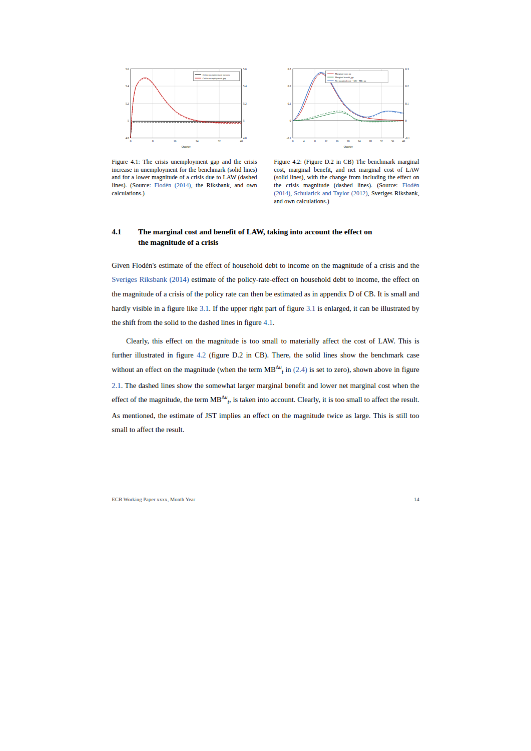5.6 5.4 5.2 5 4.8 5.6 5.4 5.2 5 4.8 0 8 16 24 32 40 Quarter Crisis unemployment increase Crisis unemployment gap
Figure 4.1: The crisis unemployment gap and the crisis increase in unemployment for the benchmark (solid lines) and for a lower magnitude of a crisis due to LAW (dashed lines). (Source: Flodén (2014), the Riksbank, and own calculations.)
0.3 0.2 0.1 0 -0.1 0.3 0.2 0.1 0 -0.1 0 4 8 12 16 20 24 28 32 36 40 Quarter Marginal cost, pp Marginal benefit, pp Net marginal cost = MC - MB, pp
Figure 4.2: (Figure D.2 in CB) The benchmark marginal cost, marginal benefit, and net marginal cost of LAW (solid lines), with the change from including the effect on the crisis magnitude (dashed lines). (Source: Flodén (2014), Schularick and Taylor (2012), Sveriges Riksbank, and own calculations.)
4.1 The marginal cost and benefit of LAW, taking into account the effect on
the magnitude of a crisis
Given Flodén's estimate of the effect of household debt to income on the magnitude of a crisis and the Sveriges Riksbank (2014) estimate of the policy-rate-effect on household debt to income, the effect on the magnitude of a crisis of the policy rate can then be estimated as in appendix D of CB. It is small and hardly visible in a figure like 3.1. If the upper right part of figure 3.1 is enlarged, it can be illustrated by the shift from the solid to the dashed lines in figure 4.1.
Clearly, this effect on the magnitude is too small to materially affect the cost of LAW. This is further illustrated in figure 4.2 (figure D.2 in CB). There, the solid lines show the benchmark case without an effect on the magnitude (when the term MBΔut in (2.4) is set to zero), shown above in figure 2.1. The dashed lines show the somewhat larger marginal benefit and lower net marginal cost when the effect of the magnitude, the term MBΔut, is taken into account. Clearly, it is too small to affect the result. As mentioned, the estimate of JST implies an effect on the magnitude twice as large. This is still too small to affect the result.
ECB Working Paper xxxx, Month Year 14